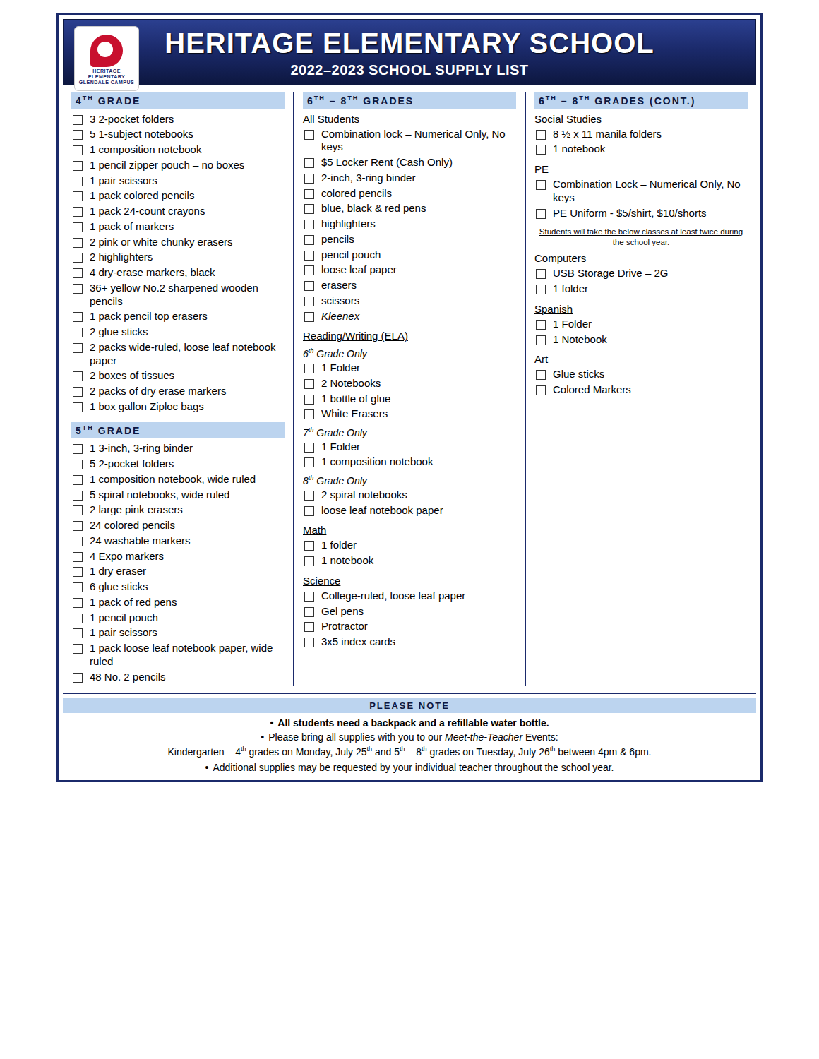HERITAGE
ELEMENTARY
GLENDALE CAMPUS
HERITAGE ELEMENTARY SCHOOL
2022–2023 SCHOOL SUPPLY LIST
4TH GRADE
3 2-pocket folders
5 1-subject notebooks
1 composition notebook
1 pencil zipper pouch – no boxes
1 pair scissors
1 pack colored pencils
1 pack 24-count crayons
1 pack of markers
2 pink or white chunky erasers
2 highlighters
4 dry-erase markers, black
36+ yellow No.2 sharpened wooden pencils
1 pack pencil top erasers
2 glue sticks
2 packs wide-ruled, loose leaf notebook paper
2 boxes of tissues
2 packs of dry erase markers
1 box gallon Ziploc bags
5TH GRADE
1 3-inch, 3-ring binder
5 2-pocket folders
1 composition notebook, wide ruled
5 spiral notebooks, wide ruled
2 large pink erasers
24 colored pencils
24 washable markers
4 Expo markers
1 dry eraser
6 glue sticks
1 pack of red pens
1 pencil pouch
1 pair scissors
1 pack loose leaf notebook paper, wide ruled
48 No. 2 pencils
6TH – 8TH GRADES
All Students
Combination lock – Numerical Only, No keys
$5 Locker Rent (Cash Only)
2-inch, 3-ring binder
colored pencils
blue, black & red pens
highlighters
pencils
pencil pouch
loose leaf paper
erasers
scissors
Kleenex
Reading/Writing (ELA)
6th Grade Only
1 Folder
2 Notebooks
1 bottle of glue
White Erasers
7th Grade Only
1 Folder
1 composition notebook
8th Grade Only
2 spiral notebooks
loose leaf notebook paper
Math
1 folder
1 notebook
Science
College-ruled, loose leaf paper
Gel pens
Protractor
3x5 index cards
6TH – 8TH GRADES (CONT.)
Social Studies
8 ½ x 11 manila folders
1 notebook
PE
Combination Lock – Numerical Only, No keys
PE Uniform - $5/shirt, $10/shorts
Students will take the below classes at least twice during the school year.
Computers
USB Storage Drive – 2G
1 folder
Spanish
1 Folder
1 Notebook
Art
Glue sticks
Colored Markers
PLEASE NOTE
All students need a backpack and a refillable water bottle.
Please bring all supplies with you to our Meet-the-Teacher Events:
Kindergarten – 4th grades on Monday, July 25th and 5th – 8th grades on Tuesday, July 26th between 4pm & 6pm.
Additional supplies may be requested by your individual teacher throughout the school year.